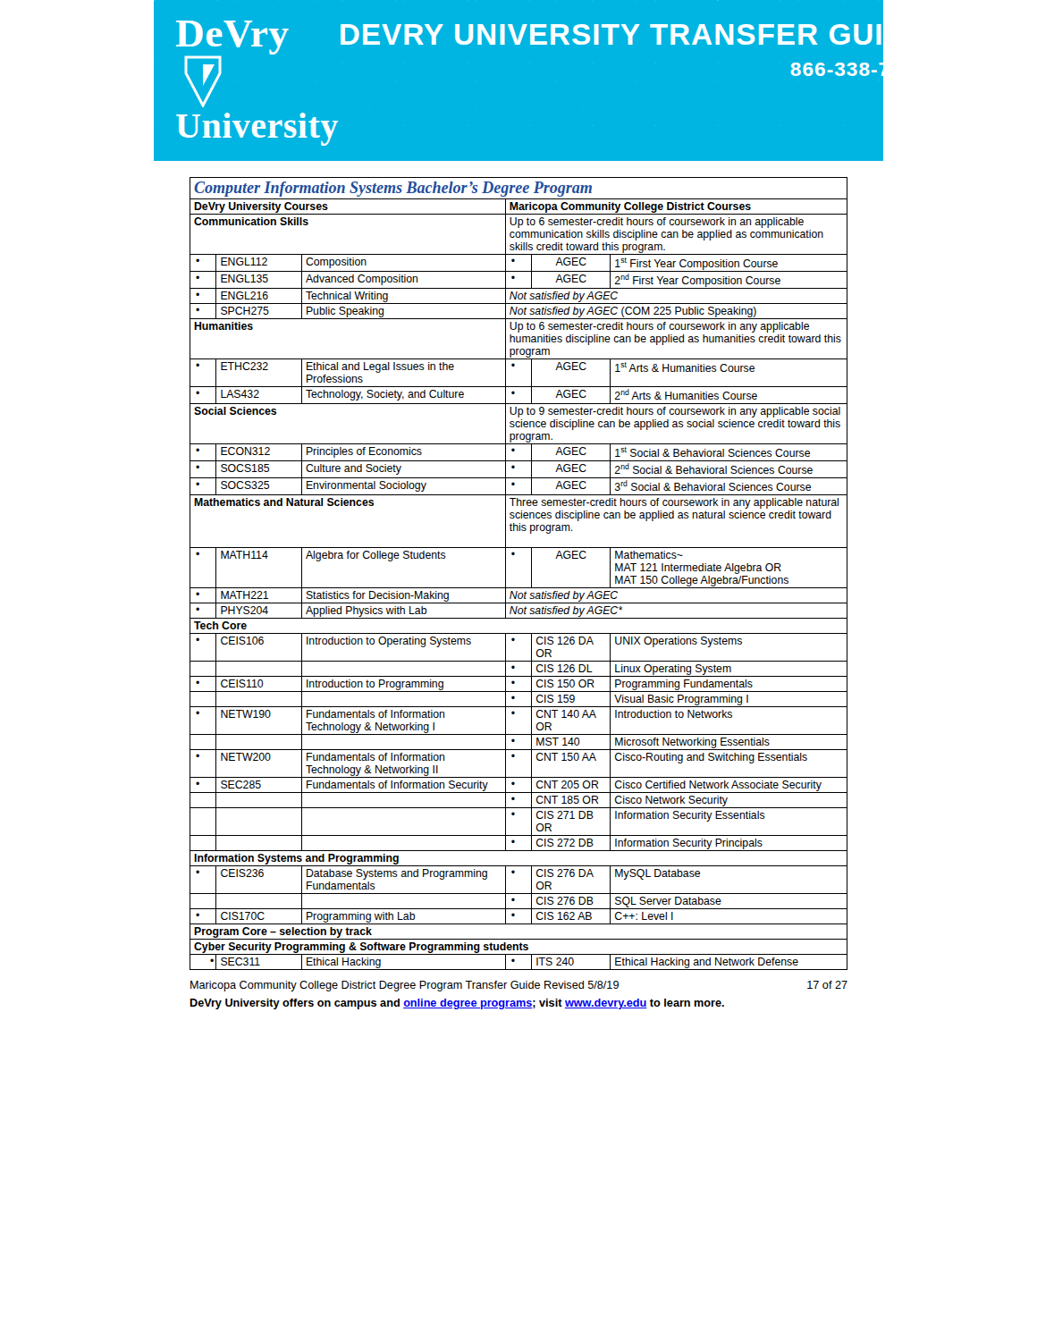DeVry
University
DEVRY UNIVERSITY TRANSFER GUIDE
866-338-7973
| Computer Information Systems Bachelor’s Degree Program |
| DeVry University Courses | Maricopa Community College District Courses |
| Communication Skills | Up to 6 semester-credit hours of coursework in an applicable communication skills discipline can be applied as communication skills credit toward this program. |
| | ENGL112 | Composition | | AGEC | 1 st First Year Composition Course |
| | ENGL135 | Advanced Composition | | AGEC | 2 nd First Year Composition Course |
| | ENGL216 | Technical Writing | Not satisfied by AGEC |
| | SPCH275 | Public Speaking | Not satisfied by AGEC (COM 225 Public Speaking) |
| Humanities | Up to 6 semester-credit hours of coursework in any applicable humanities discipline can be applied as humanities credit toward this program |
| | ETHC232 | Ethical and Legal Issues in the Professions | | AGEC | 1 st Arts & Humanities Course |
| | LAS432 | Technology, Society, and Culture | | AGEC | 2 nd Arts & Humanities Course |
| Social Sciences | Up to 9 semester-credit hours of coursework in any applicable social science discipline can be applied as social science credit toward this program. |
| | ECON312 | Principles of Economics | | AGEC | 1 st Social & Behavioral Sciences Course |
| | SOCS185 | Culture and Society | | AGEC | 2 nd Social & Behavioral Sciences Course |
| | SOCS325 | Environmental Sociology | | AGEC | 3 rd Social & Behavioral Sciences Course |
| Mathematics and Natural Sciences | Three semester-credit hours of coursework in any applicable natural sciences discipline can be applied as natural science credit toward this program. |
| | MATH114 | Algebra for College Students | | AGEC | Mathematics~ MAT 121 Intermediate Algebra OR MAT 150 College Algebra/Functions |
| | MATH221 | Statistics for Decision-Making | Not satisfied by AGEC |
| | PHYS204 | Applied Physics with Lab | Not satisfied by AGEC* |
| Tech Core |
| | CEIS106 | Introduction to Operating Systems | | CIS 126 DA OR | UNIX Operations Systems |
| | | | | CIS 126 DL | Linux Operating System |
| | CEIS110 | Introduction to Programming | | CIS 150 OR | Programming Fundamentals |
| | | | | CIS 159 | Visual Basic Programming I |
| | NETW190 | Fundamentals of Information Technology & Networking I | | CNT 140 AA OR | Introduction to Networks |
| | | | | MST 140 | Microsoft Networking Essentials |
| | NETW200 | Fundamentals of Information Technology & Networking II | | CNT 150 AA | Cisco-Routing and Switching Essentials |
| | SEC285 | Fundamentals of Information Security | | CNT 205 OR | Cisco Certified Network Associate Security |
| | | | | CNT 185 OR | Cisco Network Security |
| | | | | CIS 271 DB OR | Information Security Essentials |
| | | | | CIS 272 DB | Information Security Principals |
| Information Systems and Programming |
| | CEIS236 | Database Systems and Programming Fundamentals | | CIS 276 DA OR | MySQL Database |
| | | | | CIS 276 DB | SQL Server Database |
| | CIS170C | Programming with Lab | | CIS 162 AB | C++: Level I |
| Program Core – selection by track |
| Cyber Security Programming & Software Programming students |
| | SEC311 | Ethical Hacking | | ITS 240 | Ethical Hacking and Network Defense |
Maricopa Community College District Degree Program Transfer Guide Revised 5/8/19 17 of 27
DeVry University offers on campus and online degree programs; visit www.devry.edu to learn more.